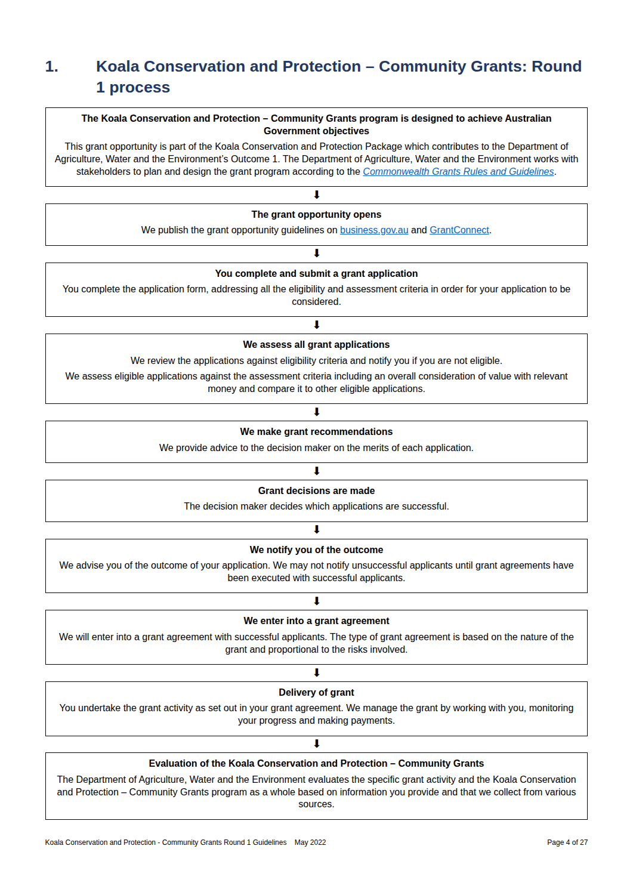1. Koala Conservation and Protection – Community Grants: Round 1 process
The Koala Conservation and Protection – Community Grants program is designed to achieve Australian Government objectives
This grant opportunity is part of the Koala Conservation and Protection Package which contributes to the Department of Agriculture, Water and the Environment’s Outcome 1. The Department of Agriculture, Water and the Environment works with stakeholders to plan and design the grant program according to the Commonwealth Grants Rules and Guidelines.
⬇
The grant opportunity opens
We publish the grant opportunity guidelines on business.gov.au and GrantConnect.
⬇
You complete and submit a grant application
You complete the application form, addressing all the eligibility and assessment criteria in order for your application to be considered.
⬇
We assess all grant applications
We review the applications against eligibility criteria and notify you if you are not eligible.
We assess eligible applications against the assessment criteria including an overall consideration of value with relevant money and compare it to other eligible applications.
⬇
We make grant recommendations
We provide advice to the decision maker on the merits of each application.
⬇
Grant decisions are made
The decision maker decides which applications are successful.
⬇
We notify you of the outcome
We advise you of the outcome of your application. We may not notify unsuccessful applicants until grant agreements have been executed with successful applicants.
⬇
We enter into a grant agreement
We will enter into a grant agreement with successful applicants. The type of grant agreement is based on the nature of the grant and proportional to the risks involved.
⬇
Delivery of grant
You undertake the grant activity as set out in your grant agreement. We manage the grant by working with you, monitoring your progress and making payments.
⬇
Evaluation of the Koala Conservation and Protection – Community Grants
The Department of Agriculture, Water and the Environment evaluates the specific grant activity and the Koala Conservation and Protection – Community Grants program as a whole based on information you provide and that we collect from various sources.
Koala Conservation and Protection - Community Grants Round 1 Guidelines May 2022
Page 4 of 27